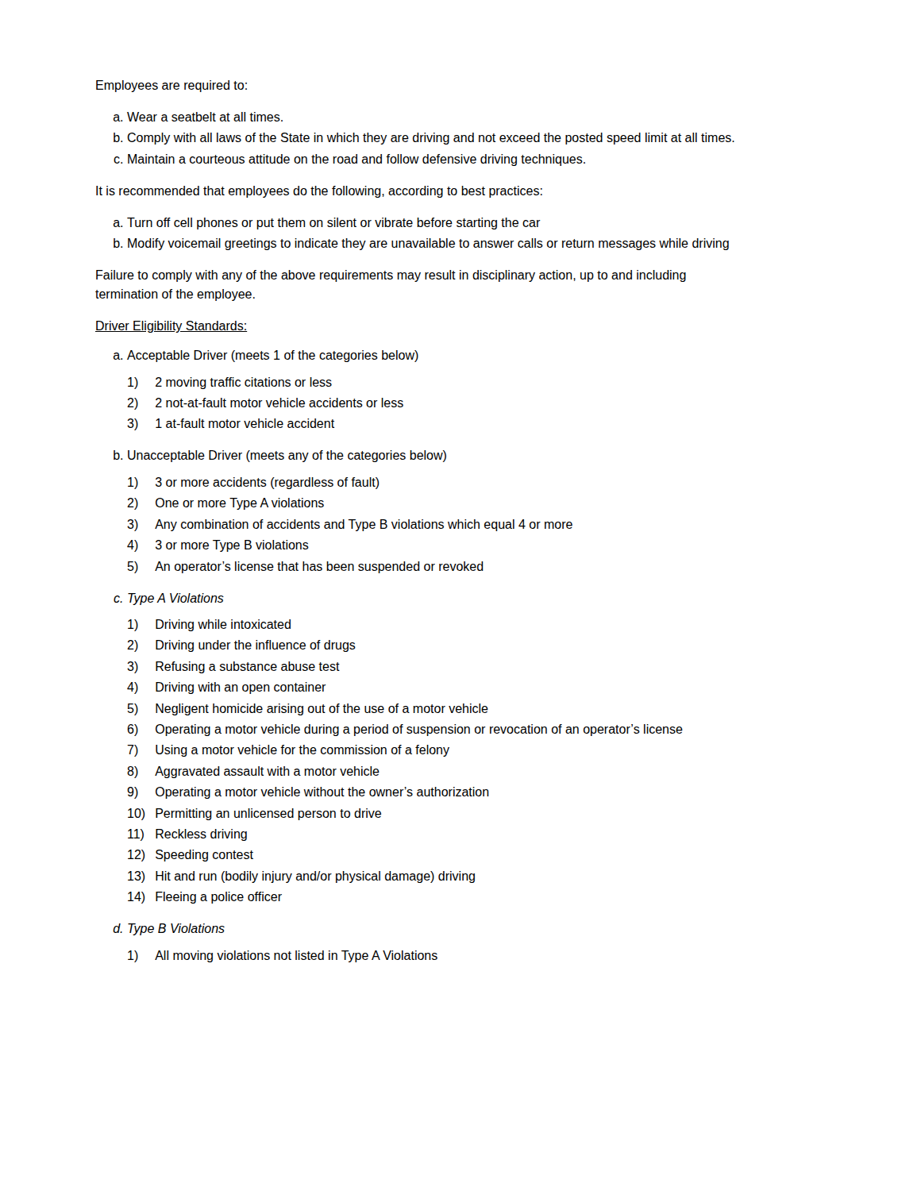Employees are required to:
Wear a seatbelt at all times.
Comply with all laws of the State in which they are driving and not exceed the posted speed limit at all times.
Maintain a courteous attitude on the road and follow defensive driving techniques.
It is recommended that employees do the following, according to best practices:
Turn off cell phones or put them on silent or vibrate before starting the car
Modify voicemail greetings to indicate they are unavailable to answer calls or return messages while driving
Failure to comply with any of the above requirements may result in disciplinary action, up to and including termination of the employee.
Driver Eligibility Standards:
Acceptable Driver (meets 1 of the categories below)
2 moving traffic citations or less
2 not-at-fault motor vehicle accidents or less
1 at-fault motor vehicle accident
Unacceptable Driver (meets any of the categories below)
3 or more accidents (regardless of fault)
One or more Type A violations
Any combination of accidents and Type B violations which equal 4 or more
3 or more Type B violations
An operator’s license that has been suspended or revoked
Type A Violations
Driving while intoxicated
Driving under the influence of drugs
Refusing a substance abuse test
Driving with an open container
Negligent homicide arising out of the use of a motor vehicle
Operating a motor vehicle during a period of suspension or revocation of an operator’s license
Using a motor vehicle for the commission of a felony
Aggravated assault with a motor vehicle
Operating a motor vehicle without the owner’s authorization
Permitting an unlicensed person to drive
Reckless driving
Speeding contest
Hit and run (bodily injury and/or physical damage) driving
Fleeing a police officer
Type B Violations
All moving violations not listed in Type A Violations